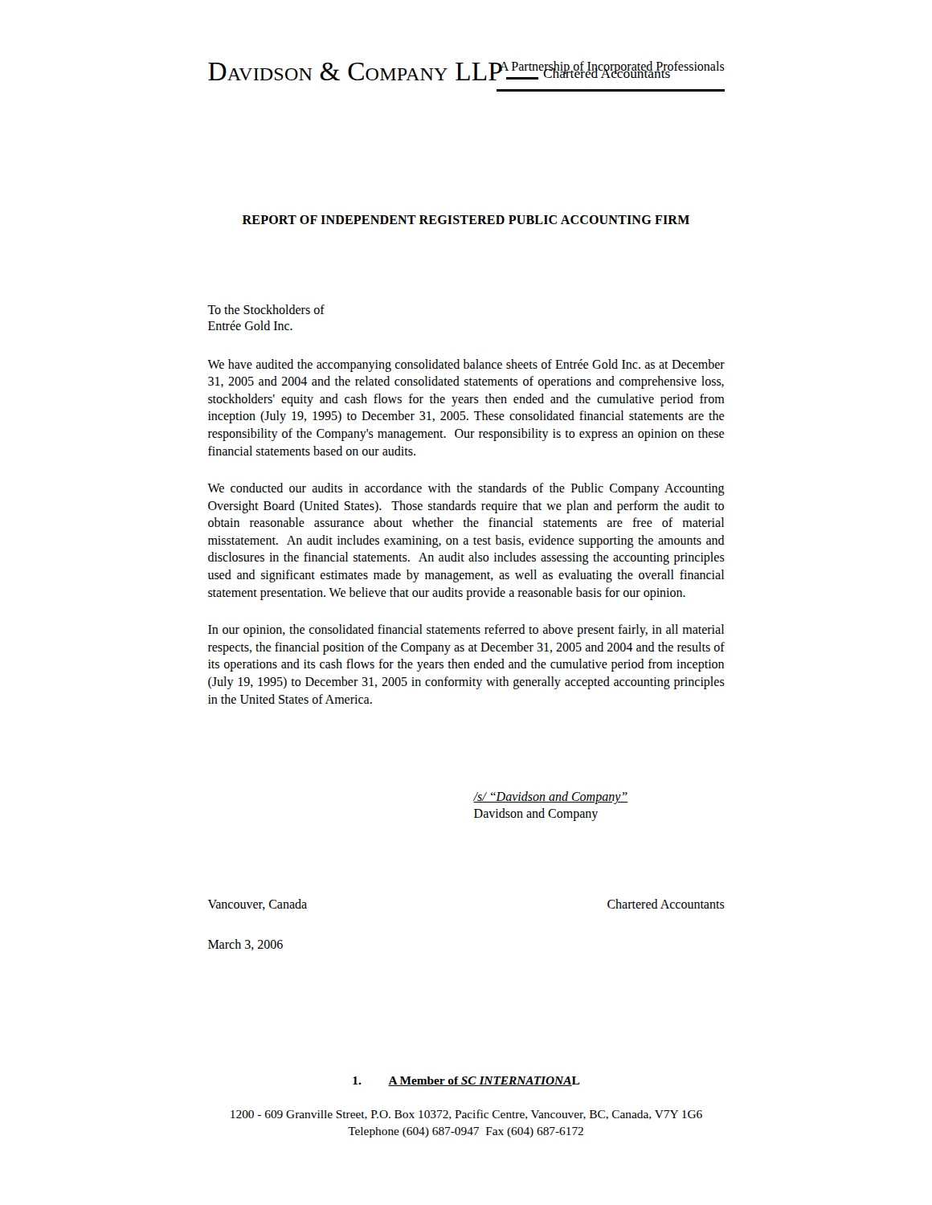A Partnership of Incorporated Professionals
DAVIDSON & COMPANY LLP Chartered Accountants
REPORT OF INDEPENDENT REGISTERED PUBLIC ACCOUNTING FIRM
To the Stockholders of
Entrée Gold Inc.
We have audited the accompanying consolidated balance sheets of Entrée Gold Inc. as at December 31, 2005 and 2004 and the related consolidated statements of operations and comprehensive loss, stockholders' equity and cash flows for the years then ended and the cumulative period from inception (July 19, 1995) to December 31, 2005. These consolidated financial statements are the responsibility of the Company's management. Our responsibility is to express an opinion on these financial statements based on our audits.
We conducted our audits in accordance with the standards of the Public Company Accounting Oversight Board (United States). Those standards require that we plan and perform the audit to obtain reasonable assurance about whether the financial statements are free of material misstatement. An audit includes examining, on a test basis, evidence supporting the amounts and disclosures in the financial statements. An audit also includes assessing the accounting principles used and significant estimates made by management, as well as evaluating the overall financial statement presentation. We believe that our audits provide a reasonable basis for our opinion.
In our opinion, the consolidated financial statements referred to above present fairly, in all material respects, the financial position of the Company as at December 31, 2005 and 2004 and the results of its operations and its cash flows for the years then ended and the cumulative period from inception (July 19, 1995) to December 31, 2005 in conformity with generally accepted accounting principles in the United States of America.
/s/ “Davidson and Company”
Davidson and Company
Vancouver, Canada
Chartered Accountants
March 3, 2006
1. A Member of SC INTERNATIONAL
1200 - 609 Granville Street, P.O. Box 10372, Pacific Centre, Vancouver, BC, Canada, V7Y 1G6
Telephone (604) 687-0947 Fax (604) 687-6172